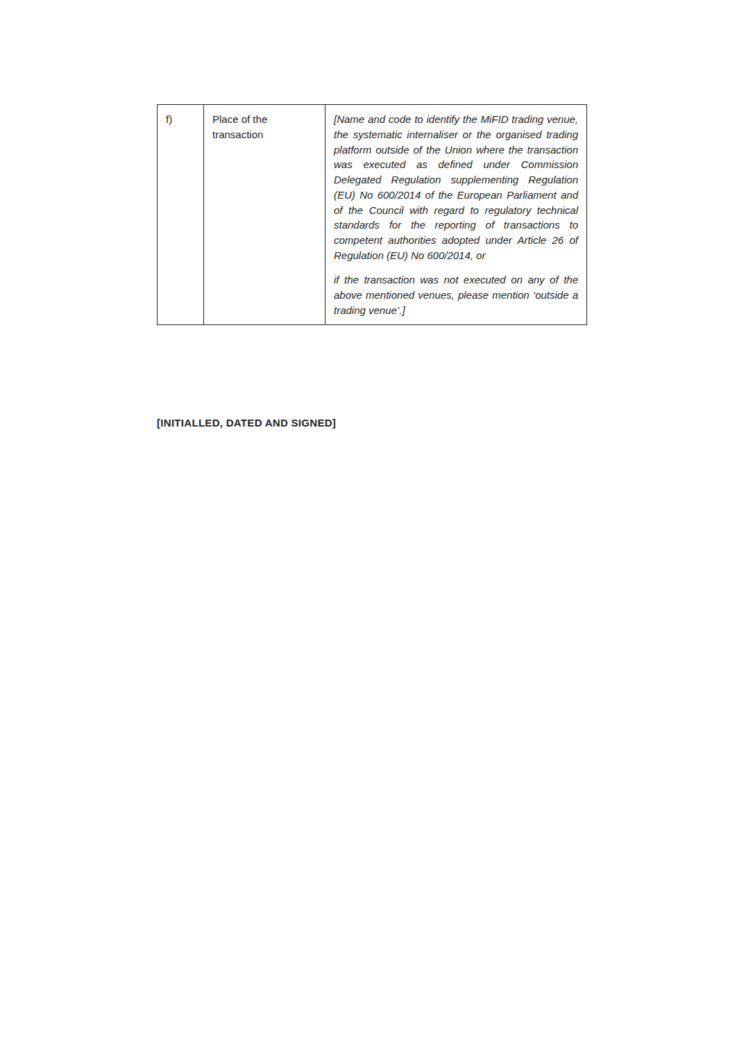| f) | Place of the transaction | [Name and code to identify the MiFID trading venue, the systematic internaliser or the organised trading platform outside of the Union where the transaction was executed as defined under Commission Delegated Regulation supplementing Regulation (EU) No 600/2014 of the European Parliament and of the Council with regard to regulatory technical standards for the reporting of transactions to competent authorities adopted under Article 26 of Regulation (EU) No 600/2014, or if the transaction was not executed on any of the above mentioned venues, please mention ‘outside a trading venue’.] |
[INITIALLED, DATED AND SIGNED]